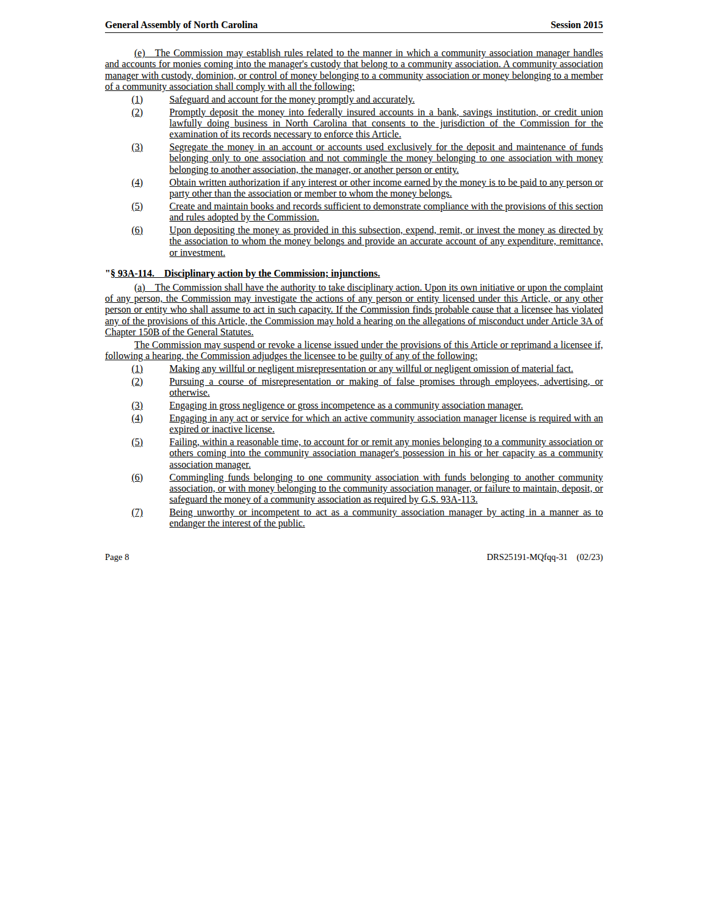General Assembly of North Carolina
Session 2015
(e) The Commission may establish rules related to the manner in which a community association manager handles and accounts for monies coming into the manager's custody that belong to a community association. A community association manager with custody, dominion, or control of money belonging to a community association or money belonging to a member of a community association shall comply with all the following:
(1) Safeguard and account for the money promptly and accurately.
(2) Promptly deposit the money into federally insured accounts in a bank, savings institution, or credit union lawfully doing business in North Carolina that consents to the jurisdiction of the Commission for the examination of its records necessary to enforce this Article.
(3) Segregate the money in an account or accounts used exclusively for the deposit and maintenance of funds belonging only to one association and not commingle the money belonging to one association with money belonging to another association, the manager, or another person or entity.
(4) Obtain written authorization if any interest or other income earned by the money is to be paid to any person or party other than the association or member to whom the money belongs.
(5) Create and maintain books and records sufficient to demonstrate compliance with the provisions of this section and rules adopted by the Commission.
(6) Upon depositing the money as provided in this subsection, expend, remit, or invest the money as directed by the association to whom the money belongs and provide an accurate account of any expenditure, remittance, or investment.
"§ 93A-114. Disciplinary action by the Commission; injunctions.
(a) The Commission shall have the authority to take disciplinary action. Upon its own initiative or upon the complaint of any person, the Commission may investigate the actions of any person or entity licensed under this Article, or any other person or entity who shall assume to act in such capacity. If the Commission finds probable cause that a licensee has violated any of the provisions of this Article, the Commission may hold a hearing on the allegations of misconduct under Article 3A of Chapter 150B of the General Statutes.
The Commission may suspend or revoke a license issued under the provisions of this Article or reprimand a licensee if, following a hearing, the Commission adjudges the licensee to be guilty of any of the following:
(1) Making any willful or negligent misrepresentation or any willful or negligent omission of material fact.
(2) Pursuing a course of misrepresentation or making of false promises through employees, advertising, or otherwise.
(3) Engaging in gross negligence or gross incompetence as a community association manager.
(4) Engaging in any act or service for which an active community association manager license is required with an expired or inactive license.
(5) Failing, within a reasonable time, to account for or remit any monies belonging to a community association or others coming into the community association manager's possession in his or her capacity as a community association manager.
(6) Commingling funds belonging to one community association with funds belonging to another community association, or with money belonging to the community association manager, or failure to maintain, deposit, or safeguard the money of a community association as required by G.S. 93A-113.
(7) Being unworthy or incompetent to act as a community association manager by acting in a manner as to endanger the interest of the public.
Page 8
DRS25191-MQfqq-31 (02/23)